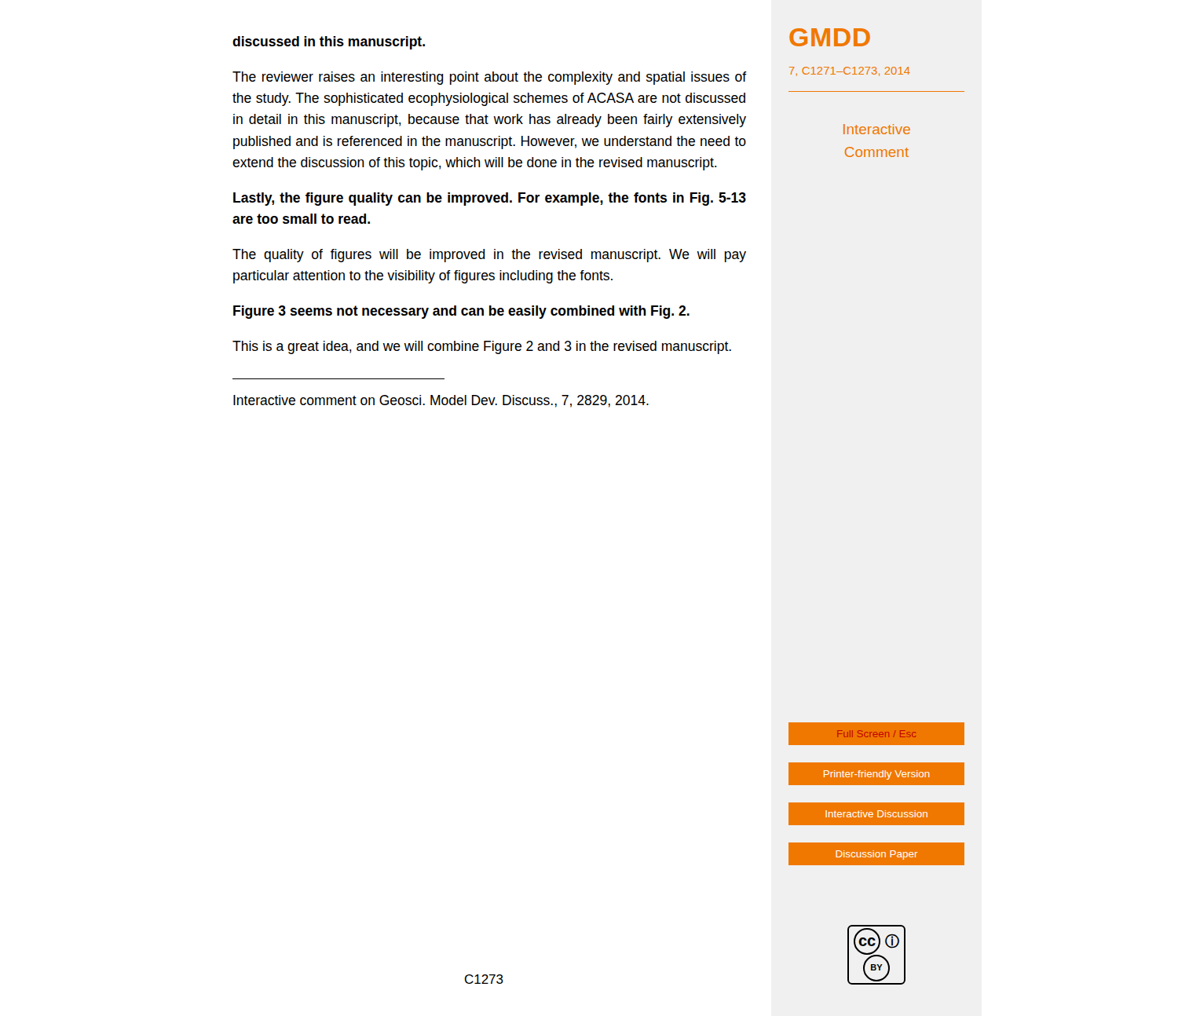GMDD
7, C1271–C1273, 2014
Interactive
Comment
Full Screen / Esc Printer-friendly Version Interactive Discussion Discussion Paper
cc ⓘ
BY
discussed in this manuscript.
The reviewer raises an interesting point about the complexity and spatial issues of the study. The sophisticated ecophysiological schemes of ACASA are not discussed in detail in this manuscript, because that work has already been fairly extensively published and is referenced in the manuscript. However, we understand the need to extend the discussion of this topic, which will be done in the revised manuscript.
Lastly, the figure quality can be improved. For example, the fonts in Fig. 5-13 are too small to read.
The quality of figures will be improved in the revised manuscript. We will pay particular attention to the visibility of figures including the fonts.
Figure 3 seems not necessary and can be easily combined with Fig. 2.
This is a great idea, and we will combine Figure 2 and 3 in the revised manuscript.
Interactive comment on Geosci. Model Dev. Discuss., 7, 2829, 2014.
C1273